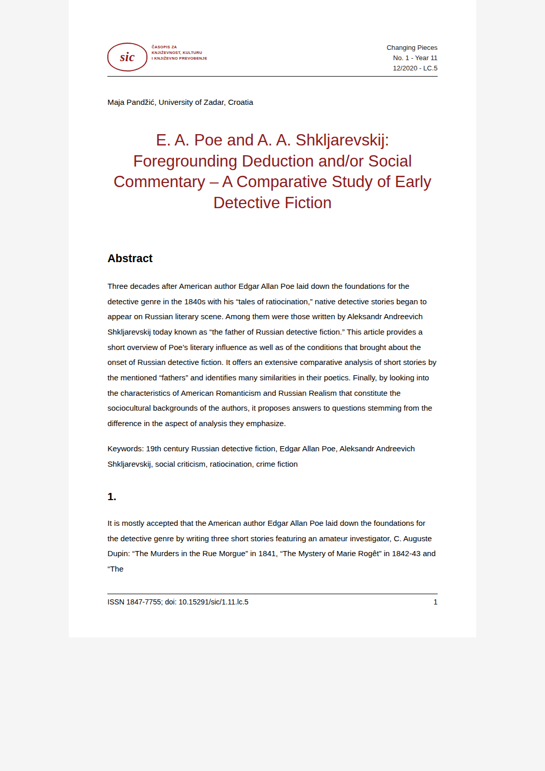sic
Časopis za
književnost, kulturu
i književno prevođenje
Changing Pieces
No. 1 - Year 11
12/2020 - LC.5
Maja Pandžić, University of Zadar, Croatia
E. A. Poe and A. A. Shkljarevskij: Foregrounding Deduction and/or Social Commentary – A Comparative Study of Early Detective Fiction
Abstract
Three decades after American author Edgar Allan Poe laid down the foundations for the detective genre in the 1840s with his “tales of ratiocination,” native detective stories began to appear on Russian literary scene. Among them were those written by Aleksandr Andreevich Shkljarevskij today known as “the father of Russian detective fiction.” This article provides a short overview of Poe’s literary influence as well as of the conditions that brought about the onset of Russian detective fiction. It offers an extensive comparative analysis of short stories by the mentioned “fathers” and identifies many similarities in their poetics. Finally, by looking into the characteristics of American Romanticism and Russian Realism that constitute the sociocultural backgrounds of the authors, it proposes answers to questions stemming from the difference in the aspect of analysis they emphasize.
Keywords: 19th century Russian detective fiction, Edgar Allan Poe, Aleksandr Andreevich Shkljarevskij, social criticism, ratiocination, crime fiction
1.
It is mostly accepted that the American author Edgar Allan Poe laid down the foundations for the detective genre by writing three short stories featuring an amateur investigator, C. Auguste Dupin: “The Murders in the Rue Morgue” in 1841, “The Mystery of Marie Rogêt” in 1842-43 and “The
ISSN 1847-7755; doi: 10.15291/sic/1.11.lc.5 1